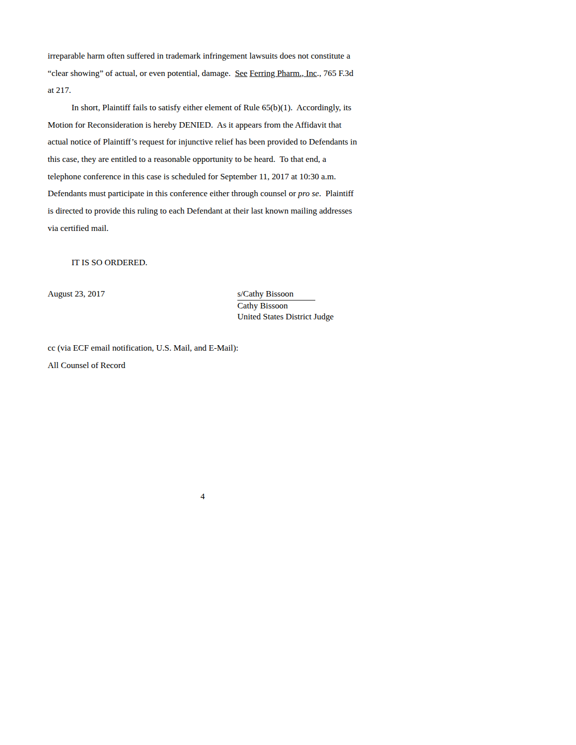irreparable harm often suffered in trademark infringement lawsuits does not constitute a “clear showing” of actual, or even potential, damage. See Ferring Pharm., Inc., 765 F.3d at 217.
In short, Plaintiff fails to satisfy either element of Rule 65(b)(1). Accordingly, its Motion for Reconsideration is hereby DENIED. As it appears from the Affidavit that actual notice of Plaintiff’s request for injunctive relief has been provided to Defendants in this case, they are entitled to a reasonable opportunity to be heard. To that end, a telephone conference in this case is scheduled for September 11, 2017 at 10:30 a.m. Defendants must participate in this conference either through counsel or pro se. Plaintiff is directed to provide this ruling to each Defendant at their last known mailing addresses via certified mail.
IT IS SO ORDERED.
August 23, 2017
s/Cathy Bissoon
Cathy Bissoon
United States District Judge
cc (via ECF email notification, U.S. Mail, and E-Mail):
All Counsel of Record
4